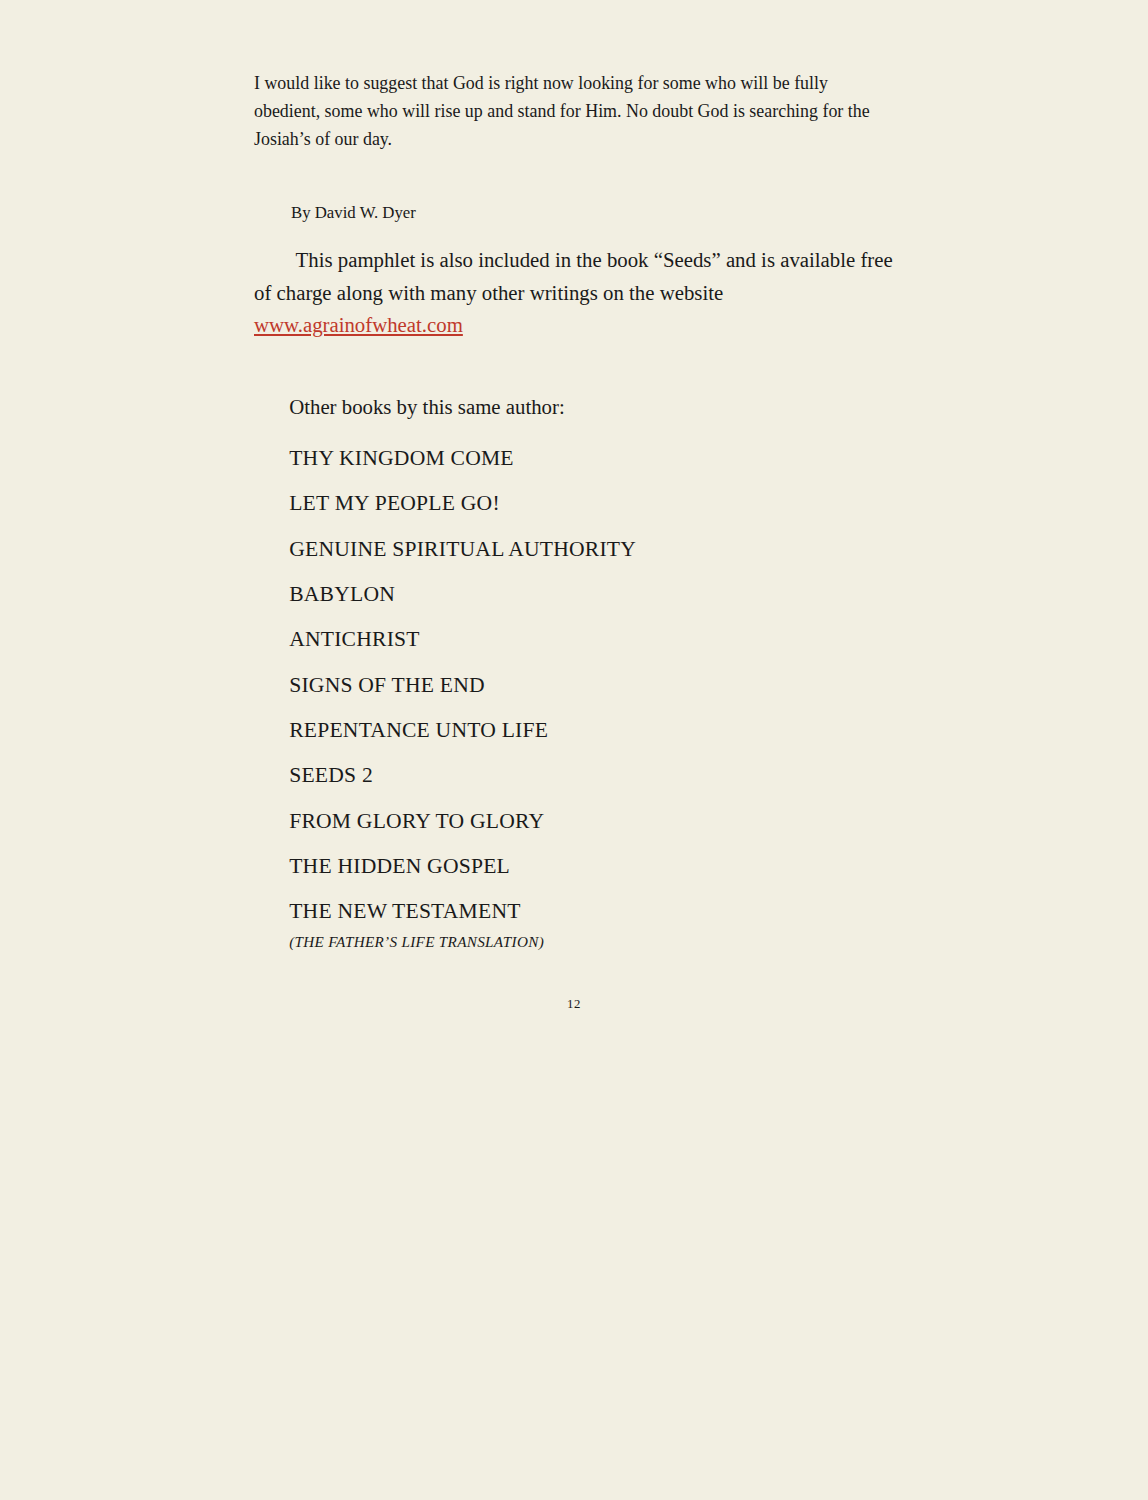I would like to suggest that God is right now looking for some who will be fully obedient, some who will rise up and stand for Him. No doubt God is searching for the Josiah’s of our day.
By David W. Dyer
This pamphlet is also included in the book “Seeds” and is available free of charge along with many other writings on the website www.agrainofwheat.com
Other books by this same author:
THY KINGDOM COME
LET MY PEOPLE GO!
GENUINE SPIRITUAL AUTHORITY
BABYLON
ANTICHRIST
SIGNS OF THE END
REPENTANCE UNTO LIFE
SEEDS 2
FROM GLORY TO GLORY
THE HIDDEN GOSPEL
THE NEW TESTAMENT(THE FATHER’S LIFE TRANSLATION)
12